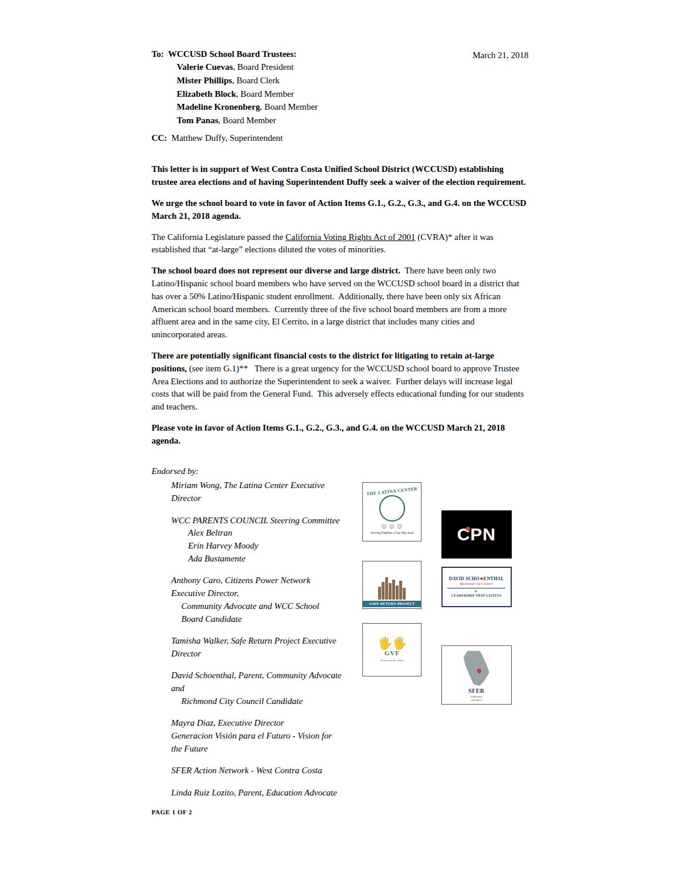To: WCCUSD School Board Trustees:
Valerie Cuevas, Board President
Mister Phillips, Board Clerk
Elizabeth Block, Board Member
Madeline Kronenberg, Board Member
Tom Panas, Board Member
CC: Matthew Duffy, Superintendent
March 21, 2018
This letter is in support of West Contra Costa Unified School District (WCCUSD) establishing trustee area elections and of having Superintendent Duffy seek a waiver of the election requirement.
We urge the school board to vote in favor of Action Items G.1., G.2., G.3., and G.4. on the WCCUSD March 21, 2018 agenda.
The California Legislature passed the California Voting Rights Act of 2001 (CVRA)* after it was established that “at-large” elections diluted the votes of minorities.
The school board does not represent our diverse and large district. There have been only two Latino/Hispanic school board members who have served on the WCCUSD school board in a district that has over a 50% Latino/Hispanic student enrollment. Additionally, there have been only six African American school board members. Currently three of the five school board members are from a more affluent area and in the same city, El Cerrito, in a large district that includes many cities and unincorporated areas.
There are potentially significant financial costs to the district for litigating to retain at-large positions, (see item G.1)** There is a great urgency for the WCCUSD school board to approve Trustee Area Elections and to authorize the Superintendent to seek a waiver. Further delays will increase legal costs that will be paid from the General Fund. This adversely effects educational funding for our students and teachers.
Please vote in favor of Action Items G.1., G.2., G.3., and G.4. on the WCCUSD March 21, 2018 agenda.
Endorsed by:
Miriam Wong, The Latina Center Executive Director
WCC PARENTS COUNCIL Steering Committee
Alex Beltran
Erin Harvey Moody
Ada Bustamente
Anthony Caro, Citizens Power Network Executive Director,
Community Advocate and WCC School Board Candidate
Tamisha Walker, Safe Return Project Executive Director
David Schoenthal, Parent, Community Advocate and
Richmond City Council Candidate
Mayra Diaz, Executive Director
Generacion Visión para el Futuro - Vision for the Future
SFER Action Network - West Contra Costa
Linda Ruiz Lozito, Parent, Education Advocate
THE LATINA CENTER
☺☺☺
Serving Families of the Bay Area
CPN
SAFE RETURN PROJECT
DAVID SCHO★ENTHAL
Richmond City Council
★
LEADERSHIP THAT LISTENS
🖐🖐
GVF
Vision for the future
SFER
California
AN WCC
PAGE 1 OF 2